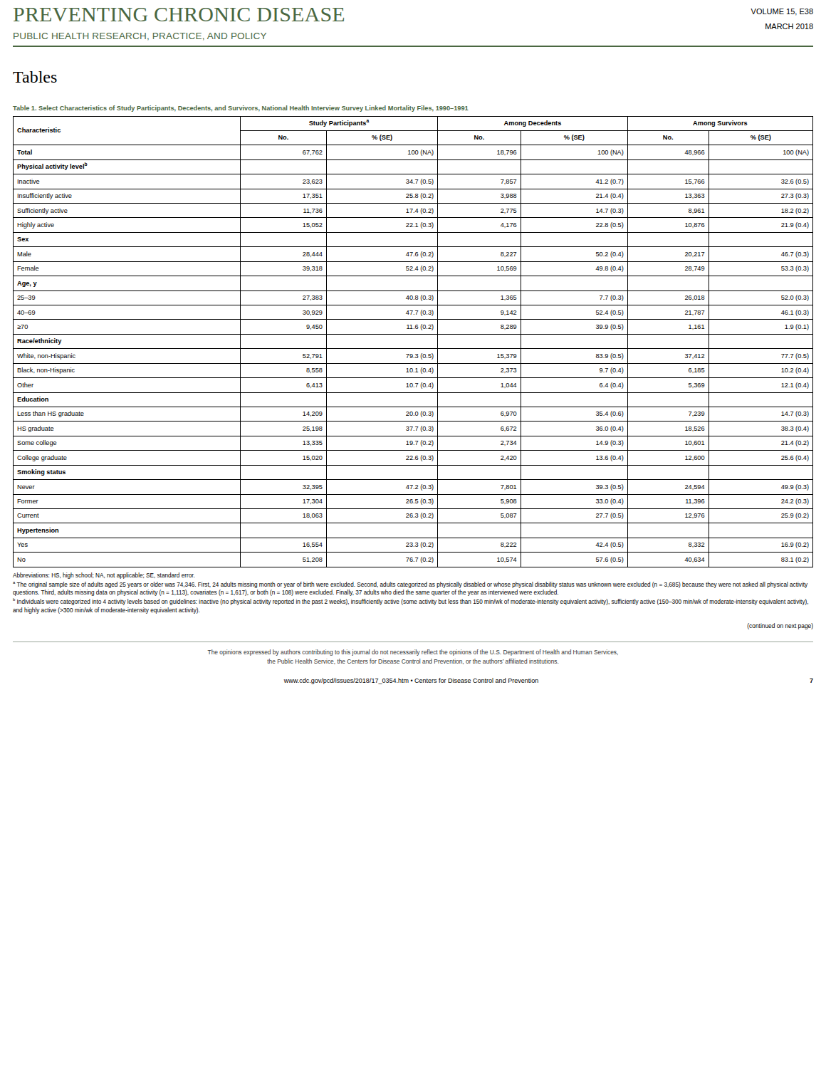PREVENTING CHRONIC DISEASE
PUBLIC HEALTH RESEARCH, PRACTICE, AND POLICY
VOLUME 15, E38
MARCH 2018
Tables
Table 1. Select Characteristics of Study Participants, Decedents, and Survivors, National Health Interview Survey Linked Mortality Files, 1990–1991
| Characteristic | Study Participants a | Among Decedents | Among Survivors |
| --- | --- | --- | --- |
| No. | % (SE) | No. | % (SE) | No. | % (SE) |
| Total | 67,762 | 100 (NA) | 18,796 | 100 (NA) | 48,966 | 100 (NA) |
| Physical activity level b | | | | | | |
| Inactive | 23,623 | 34.7 (0.5) | 7,857 | 41.2 (0.7) | 15,766 | 32.6 (0.5) |
| Insufficiently active | 17,351 | 25.8 (0.2) | 3,988 | 21.4 (0.4) | 13,363 | 27.3 (0.3) |
| Sufficiently active | 11,736 | 17.4 (0.2) | 2,775 | 14.7 (0.3) | 8,961 | 18.2 (0.2) |
| Highly active | 15,052 | 22.1 (0.3) | 4,176 | 22.8 (0.5) | 10,876 | 21.9 (0.4) |
| Sex | | | | | | |
| Male | 28,444 | 47.6 (0.2) | 8,227 | 50.2 (0.4) | 20,217 | 46.7 (0.3) |
| Female | 39,318 | 52.4 (0.2) | 10,569 | 49.8 (0.4) | 28,749 | 53.3 (0.3) |
| Age, y | | | | | | |
| 25–39 | 27,383 | 40.8 (0.3) | 1,365 | 7.7 (0.3) | 26,018 | 52.0 (0.3) |
| 40–69 | 30,929 | 47.7 (0.3) | 9,142 | 52.4 (0.5) | 21,787 | 46.1 (0.3) |
| ≥70 | 9,450 | 11.6 (0.2) | 8,289 | 39.9 (0.5) | 1,161 | 1.9 (0.1) |
| Race/ethnicity | | | | | | |
| White, non-Hispanic | 52,791 | 79.3 (0.5) | 15,379 | 83.9 (0.5) | 37,412 | 77.7 (0.5) |
| Black, non-Hispanic | 8,558 | 10.1 (0.4) | 2,373 | 9.7 (0.4) | 6,185 | 10.2 (0.4) |
| Other | 6,413 | 10.7 (0.4) | 1,044 | 6.4 (0.4) | 5,369 | 12.1 (0.4) |
| Education | | | | | | |
| Less than HS graduate | 14,209 | 20.0 (0.3) | 6,970 | 35.4 (0.6) | 7,239 | 14.7 (0.3) |
| HS graduate | 25,198 | 37.7 (0.3) | 6,672 | 36.0 (0.4) | 18,526 | 38.3 (0.4) |
| Some college | 13,335 | 19.7 (0.2) | 2,734 | 14.9 (0.3) | 10,601 | 21.4 (0.2) |
| College graduate | 15,020 | 22.6 (0.3) | 2,420 | 13.6 (0.4) | 12,600 | 25.6 (0.4) |
| Smoking status | | | | | | |
| Never | 32,395 | 47.2 (0.3) | 7,801 | 39.3 (0.5) | 24,594 | 49.9 (0.3) |
| Former | 17,304 | 26.5 (0.3) | 5,908 | 33.0 (0.4) | 11,396 | 24.2 (0.3) |
| Current | 18,063 | 26.3 (0.2) | 5,087 | 27.7 (0.5) | 12,976 | 25.9 (0.2) |
| Hypertension | | | | | | |
| Yes | 16,554 | 23.3 (0.2) | 8,222 | 42.4 (0.5) | 8,332 | 16.9 (0.2) |
| No | 51,208 | 76.7 (0.2) | 10,574 | 57.6 (0.5) | 40,634 | 83.1 (0.2) |
Abbreviations: HS, high school; NA, not applicable; SE, standard error.
a The original sample size of adults aged 25 years or older was 74,346. First, 24 adults missing month or year of birth were excluded. Second, adults categorized as physically disabled or whose physical disability status was unknown were excluded (n = 3,685) because they were not asked all physical activity questions. Third, adults missing data on physical activity (n = 1,113), covariates (n = 1,617), or both (n = 108) were excluded. Finally, 37 adults who died the same quarter of the year as interviewed were excluded.
b Individuals were categorized into 4 activity levels based on guidelines: inactive (no physical activity reported in the past 2 weeks), insufficiently active (some activity but less than 150 min/wk of moderate-intensity equivalent activity), sufficiently active (150–300 min/wk of moderate-intensity equivalent activity), and highly active (>300 min/wk of moderate-intensity equivalent activity).
(continued on next page)
The opinions expressed by authors contributing to this journal do not necessarily reflect the opinions of the U.S. Department of Health and Human Services,
the Public Health Service, the Centers for Disease Control and Prevention, or the authors’ affiliated institutions.
7 www.cdc.gov/pcd/issues/2018/17_0354.htm • Centers for Disease Control and Prevention